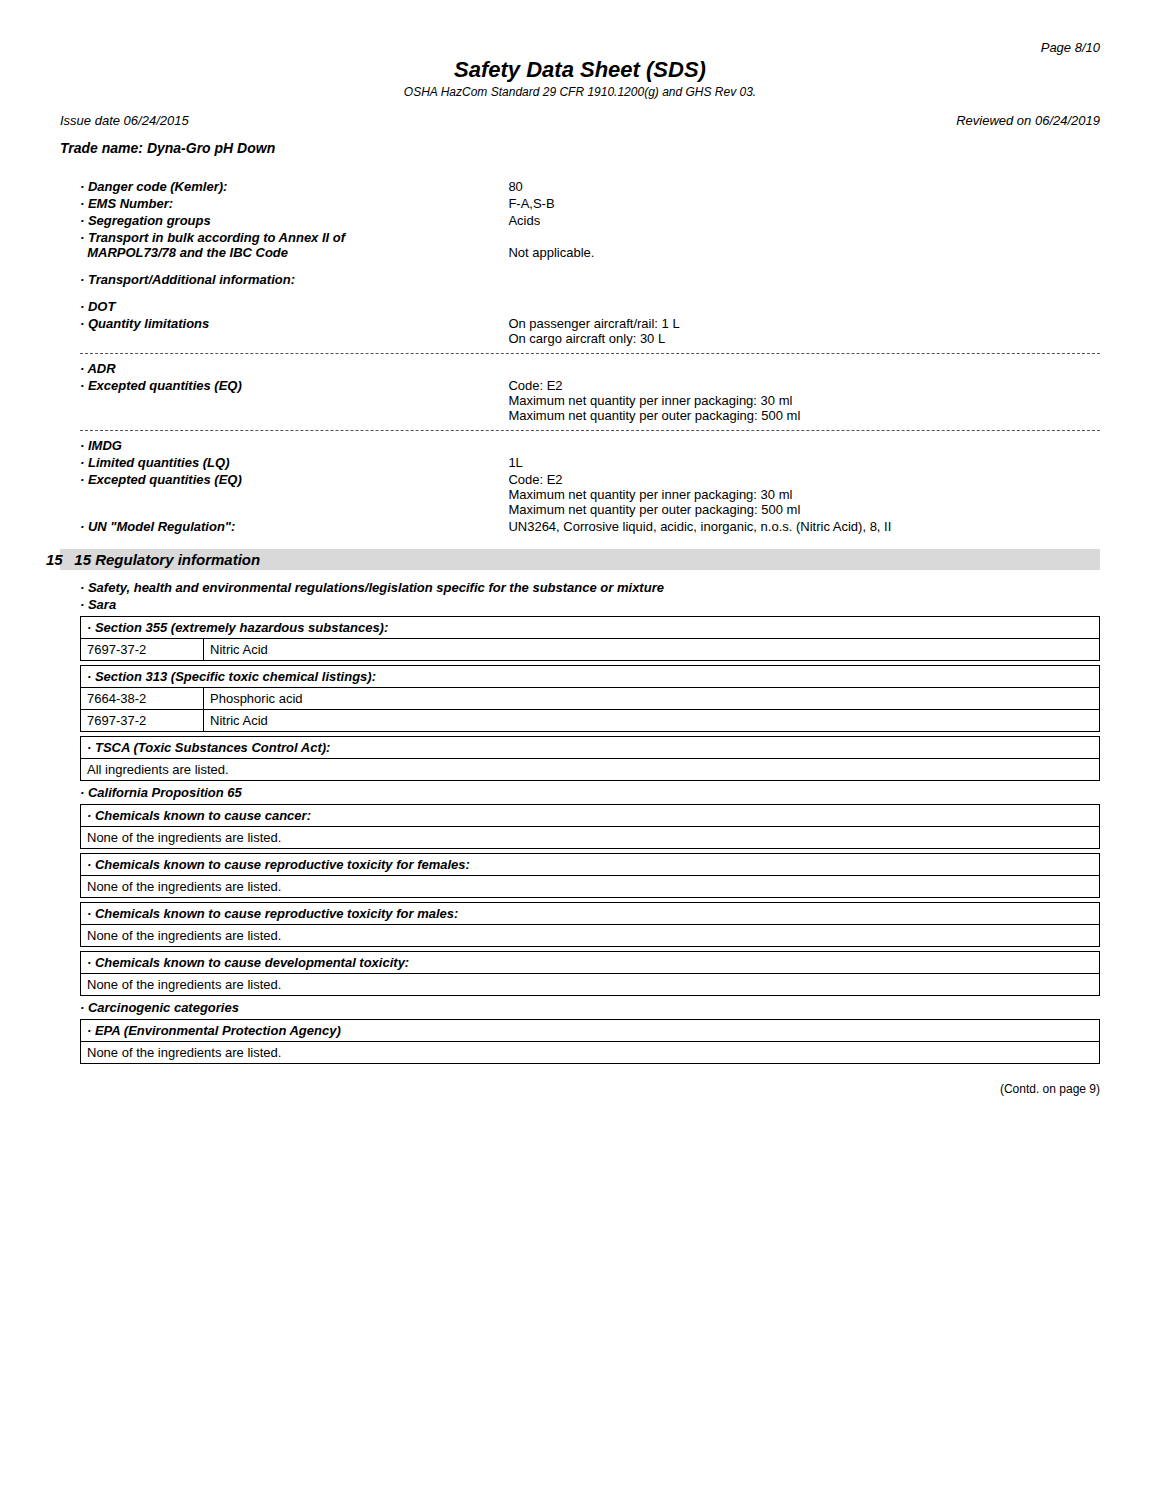Page 8/10
Safety Data Sheet (SDS)
OSHA HazCom Standard 29 CFR 1910.1200(g) and GHS Rev 03.
Issue date 06/24/2015 Reviewed on 06/24/2019
Trade name: Dyna-Gro pH Down
| · Danger code (Kemler): | 80 |
| · EMS Number: | F-A,S-B |
| · Segregation groups | Acids |
| · Transport in bulk according to Annex II of MARPOL73/78 and the IBC Code | Not applicable. |
| · Transport/Additional information: | |
| · DOT | |
| · Quantity limitations | On passenger aircraft/rail: 1 L On cargo aircraft only: 30 L |
| · ADR | |
| · Excepted quantities (EQ) | Code: E2 Maximum net quantity per inner packaging: 30 ml Maximum net quantity per outer packaging: 500 ml |
| · IMDG | |
| · Limited quantities (LQ) | 1L |
| · Excepted quantities (EQ) | Code: E2 Maximum net quantity per inner packaging: 30 ml Maximum net quantity per outer packaging: 500 ml |
| · UN "Model Regulation": | UN3264, Corrosive liquid, acidic, inorganic, n.o.s. (Nitric Acid), 8, II |
15 15 Regulatory information
· Safety, health and environmental regulations/legislation specific for the substance or mixture
· Sara
| · Section 355 (extremely hazardous substances): |
| 7697-37-2 | Nitric Acid |
| · Section 313 (Specific toxic chemical listings): |
| 7664-38-2 | Phosphoric acid |
| 7697-37-2 | Nitric Acid |
| · TSCA (Toxic Substances Control Act): |
| All ingredients are listed. |
· California Proposition 65
| · Chemicals known to cause cancer: |
| None of the ingredients are listed. |
| · Chemicals known to cause reproductive toxicity for females: |
| None of the ingredients are listed. |
| · Chemicals known to cause reproductive toxicity for males: |
| None of the ingredients are listed. |
| · Chemicals known to cause developmental toxicity: |
| None of the ingredients are listed. |
· Carcinogenic categories
| · EPA (Environmental Protection Agency) |
| None of the ingredients are listed. |
(Contd. on page 9)